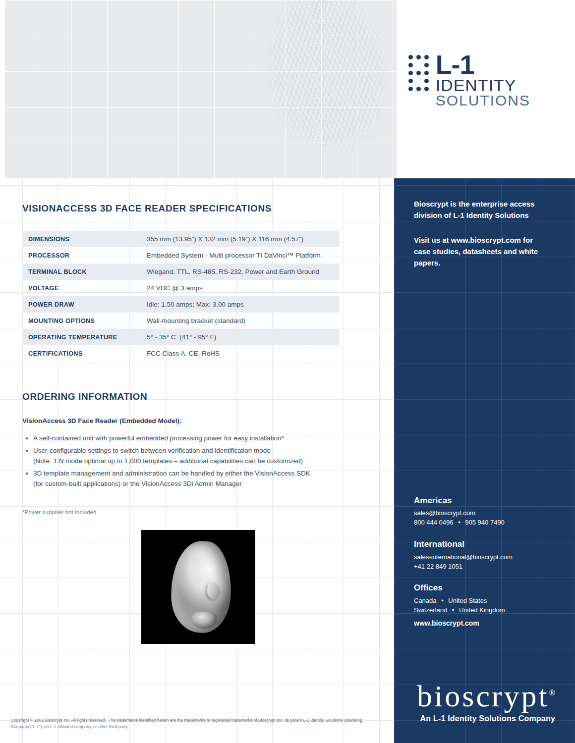L-1 IDENTITY SOLUTIONS
VisionAccess 3D Face Reader Specifications
| Dimensions | 355 mm (13.95”) X 132 mm (5.19”) X 116 mm (4.57”) |
| Processor | Embedded System - Multi processor TI DaVinci™ Platform |
| Terminal Block | Wiegand, TTL, RS-485, RS-232, Power and Earth Ground |
| Voltage | 24 VDC @ 3 amps |
| Power Draw | Idle: 1.50 amps; Max: 3.00 amps |
| Mounting Options | Wall-mounting bracket (standard) |
| Operating Temperature | 5° - 35° C (41° - 95° F) |
| Certifications | FCC Class A, CE, RoHS |
Ordering Information
VisionAccess 3D Face Reader (Embedded Model):
A self-contained unit with powerful embedded processing power for easy installation*
User-configurable settings to switch between verification and identification mode (Note: 1:N mode optimal up to 1,000 templates – additional capabilities can be customized)
3D template management and administration can be handled by either the VisionAccess SDK (for custom-built applications) or the VisionAccess 3Di Admin Manager
*Power supplies not included
Bioscrypt is the enterprise access division of L-1 Identity Solutions
Visit us at www.bioscrypt.com for case studies, datasheets and white papers.
Americas
sales@bioscrypt.com
800 444 0496 • 905 940 7490
International
sales-international@bioscrypt.com
+41 22 849 1051
Offices
Canada • United States
Switzerland • United Kingdom
www.bioscrypt.com
bioscrypt®
An L-1 Identity Solutions Company
Copyright © 2008 Bioscrypt Inc. All rights reserved. The trademarks identified herein are the trademarks or registered trademarks of Bioscrypt Inc, its parent L-1 Identity Solutions Operating Company (“L-1”), an L-1 affiliated company, or other third party.